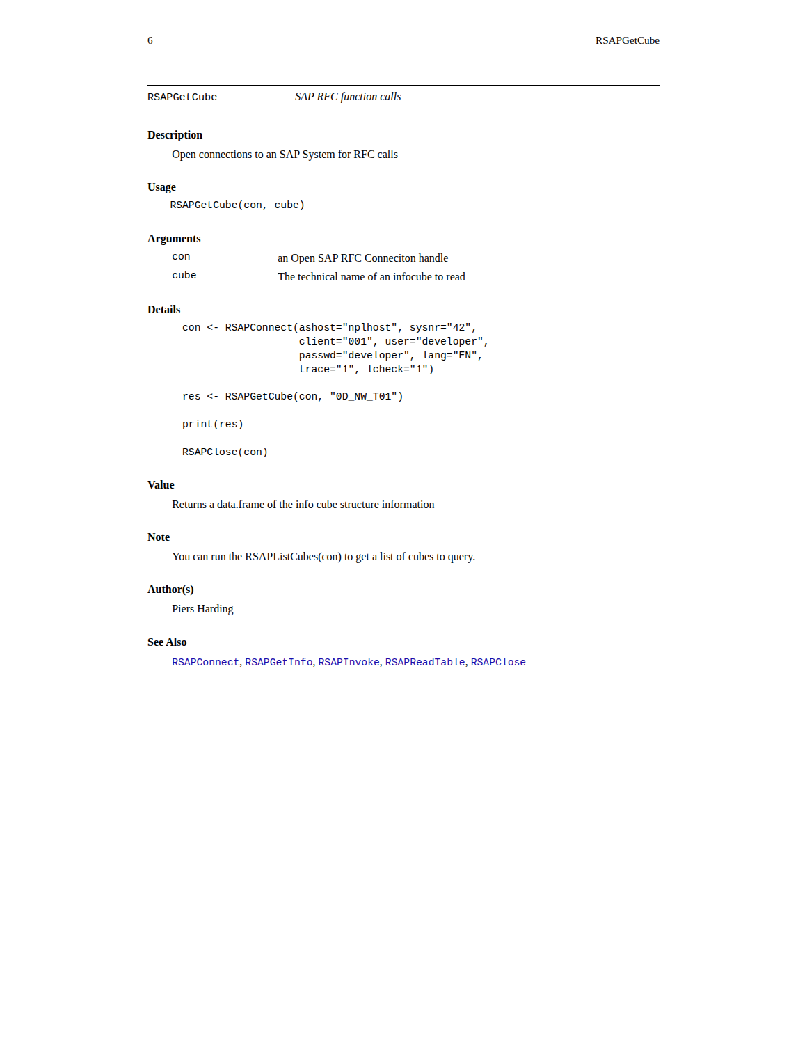6 RSAPGetCube
RSAPGetCube SAP RFC function calls
Description
Open connections to an SAP System for RFC calls
Usage
RSAPGetCube(con, cube)
Arguments
con
an Open SAP RFC Conneciton handle
cube
The technical name of an infocube to read
Details
  con <- RSAPConnect(ashost="nplhost", sysnr="42",
                     client="001", user="developer",
                     passwd="developer", lang="EN",
                     trace="1", lcheck="1")

  res <- RSAPGetCube(con, "0D_NW_T01")

  print(res)

  RSAPClose(con)
Value
Returns a data.frame of the info cube structure information
Note
You can run the RSAPListCubes(con) to get a list of cubes to query.
Author(s)
Piers Harding
See Also
RSAPConnect, RSAPGetInfo, RSAPInvoke, RSAPReadTable, RSAPClose